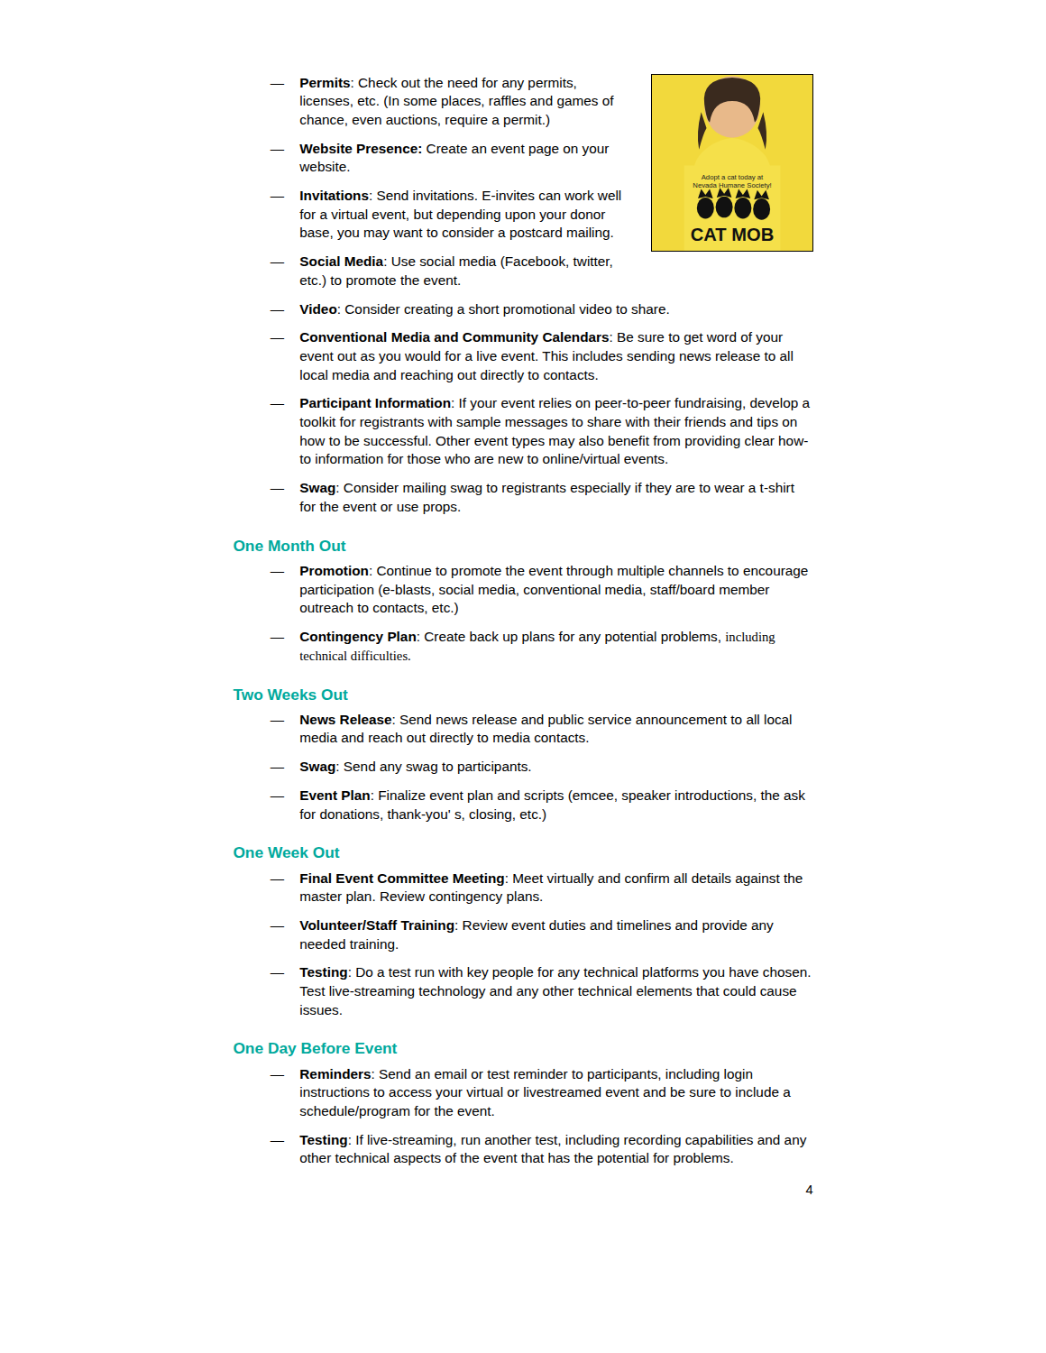Permits: Check out the need for any permits, licenses, etc. (In some places, raffles and games of chance, even auctions, require a permit.)
Website Presence: Create an event page on your website.
Invitations: Send invitations. E-invites can work well for a virtual event, but depending upon your donor base, you may want to consider a postcard mailing.
Social Media: Use social media (Facebook, twitter, etc.) to promote the event.
Video: Consider creating a short promotional video to share.
Conventional Media and Community Calendars: Be sure to get word of your event out as you would for a live event. This includes sending news release to all local media and reaching out directly to contacts.
Participant Information: If your event relies on peer-to-peer fundraising, develop a toolkit for registrants with sample messages to share with their friends and tips on how to be successful. Other event types may also benefit from providing clear how-to information for those who are new to online/virtual events.
Swag: Consider mailing swag to registrants especially if they are to wear a t-shirt for the event or use props.
One Month Out
Promotion: Continue to promote the event through multiple channels to encourage participation (e-blasts, social media, conventional media, staff/board member outreach to contacts, etc.)
Contingency Plan: Create back up plans for any potential problems, including technical difficulties.
Two Weeks Out
News Release: Send news release and public service announcement to all local media and reach out directly to media contacts.
Swag: Send any swag to participants.
Event Plan: Finalize event plan and scripts (emcee, speaker introductions, the ask for donations, thank-you' s, closing, etc.)
One Week Out
Final Event Committee Meeting: Meet virtually and confirm all details against the master plan. Review contingency plans.
Volunteer/Staff Training: Review event duties and timelines and provide any needed training.
Testing: Do a test run with key people for any technical platforms you have chosen. Test live-streaming technology and any other technical elements that could cause issues.
One Day Before Event
Reminders: Send an email or test reminder to participants, including login instructions to access your virtual or livestreamed event and be sure to include a schedule/program for the event.
Testing: If live-streaming, run another test, including recording capabilities and any other technical aspects of the event that has the potential for problems.
4